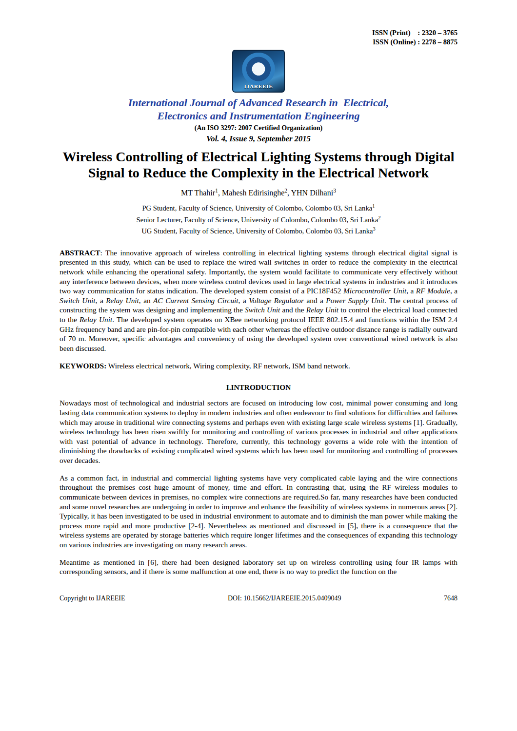ISSN (Print) : 2320 – 3765
ISSN (Online) : 2278 – 8875
International Journal of Advanced Research in Electrical,
Electronics and Instrumentation Engineering
(An ISO 3297: 2007 Certified Organization)
Vol. 4, Issue 9, September 2015
Wireless Controlling of Electrical Lighting Systems through Digital Signal to Reduce the Complexity in the Electrical Network
MT Thahir1, Mahesh Edirisinghe2, YHN Dilhani3
PG Student, Faculty of Science, University of Colombo, Colombo 03, Sri Lanka1
Senior Lecturer, Faculty of Science, University of Colombo, Colombo 03, Sri Lanka2
UG Student, Faculty of Science, University of Colombo, Colombo 03, Sri Lanka3
ABSTRACT: The innovative approach of wireless controlling in electrical lighting systems through electrical digital signal is presented in this study, which can be used to replace the wired wall switches in order to reduce the complexity in the electrical network while enhancing the operational safety. Importantly, the system would facilitate to communicate very effectively without any interference between devices, when more wireless control devices used in large electrical systems in industries and it introduces two way communication for status indication. The developed system consist of a PIC18F452 Microcontroller Unit, a RF Module, a Switch Unit, a Relay Unit, an AC Current Sensing Circuit, a Voltage Regulator and a Power Supply Unit. The central process of constructing the system was designing and implementing the Switch Unit and the Relay Unit to control the electrical load connected to the Relay Unit. The developed system operates on XBee networking protocol IEEE 802.15.4 and functions within the ISM 2.4 GHz frequency band and are pin-for-pin compatible with each other whereas the effective outdoor distance range is radially outward of 70 m. Moreover, specific advantages and conveniency of using the developed system over conventional wired network is also been discussed.
KEYWORDS: Wireless electrical network, Wiring complexity, RF network, ISM band network.
I.INTRODUCTION
Nowadays most of technological and industrial sectors are focused on introducing low cost, minimal power consuming and long lasting data communication systems to deploy in modern industries and often endeavour to find solutions for difficulties and failures which may arouse in traditional wire connecting systems and perhaps even with existing large scale wireless systems [1]. Gradually, wireless technology has been risen swiftly for monitoring and controlling of various processes in industrial and other applications with vast potential of advance in technology. Therefore, currently, this technology governs a wide role with the intention of diminishing the drawbacks of existing complicated wired systems which has been used for monitoring and controlling of processes over decades.
As a common fact, in industrial and commercial lighting systems have very complicated cable laying and the wire connections throughout the premises cost huge amount of money, time and effort. In contrasting that, using the RF wireless modules to communicate between devices in premises, no complex wire connections are required.So far, many researches have been conducted and some novel researches are undergoing in order to improve and enhance the feasibility of wireless systems in numerous areas [2]. Typically, it has been investigated to be used in industrial environment to automate and to diminish the man power while making the process more rapid and more productive [2-4]. Nevertheless as mentioned and discussed in [5], there is a consequence that the wireless systems are operated by storage batteries which require longer lifetimes and the consequences of expanding this technology on various industries are investigating on many research areas.
Meantime as mentioned in [6], there had been designed laboratory set up on wireless controlling using four IR lamps with corresponding sensors, and if there is some malfunction at one end, there is no way to predict the function on the
Copyright to IJAREEIE
DOI: 10.15662/IJAREEIE.2015.0409049
7648